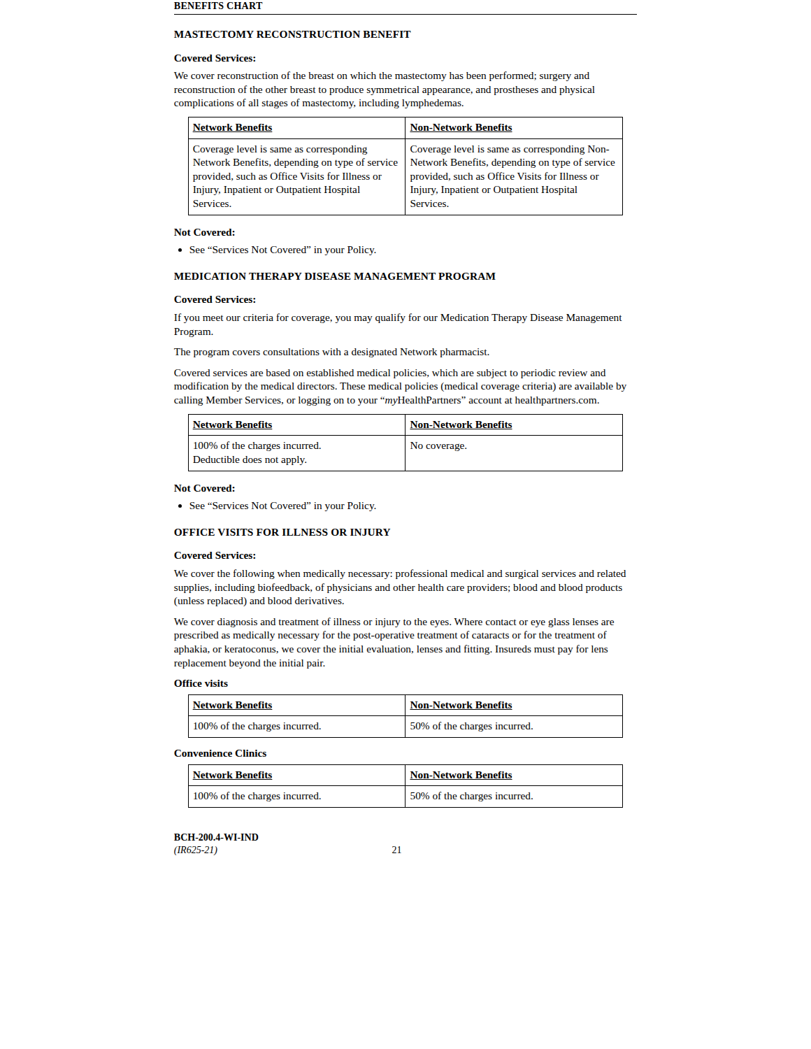BENEFITS CHART
MASTECTOMY RECONSTRUCTION BENEFIT
Covered Services:
We cover reconstruction of the breast on which the mastectomy has been performed; surgery and reconstruction of the other breast to produce symmetrical appearance, and prostheses and physical complications of all stages of mastectomy, including lymphedemas.
| Network Benefits | Non-Network Benefits |
| --- | --- |
| Coverage level is same as corresponding Network Benefits, depending on type of service provided, such as Office Visits for Illness or Injury, Inpatient or Outpatient Hospital Services. | Coverage level is same as corresponding Non-Network Benefits, depending on type of service provided, such as Office Visits for Illness or Injury, Inpatient or Outpatient Hospital Services. |
Not Covered:
See “Services Not Covered” in your Policy.
MEDICATION THERAPY DISEASE MANAGEMENT PROGRAM
Covered Services:
If you meet our criteria for coverage, you may qualify for our Medication Therapy Disease Management Program.
The program covers consultations with a designated Network pharmacist.
Covered services are based on established medical policies, which are subject to periodic review and modification by the medical directors. These medical policies (medical coverage criteria) are available by calling Member Services, or logging on to your “my HealthPartners” account at healthpartners.com.
| Network Benefits | Non-Network Benefits |
| --- | --- |
| 100% of the charges incurred. Deductible does not apply. | No coverage. |
Not Covered:
See “Services Not Covered” in your Policy.
OFFICE VISITS FOR ILLNESS OR INJURY
Covered Services:
We cover the following when medically necessary: professional medical and surgical services and related supplies, including biofeedback, of physicians and other health care providers; blood and blood products (unless replaced) and blood derivatives.
We cover diagnosis and treatment of illness or injury to the eyes. Where contact or eye glass lenses are prescribed as medically necessary for the post-operative treatment of cataracts or for the treatment of aphakia, or keratoconus, we cover the initial evaluation, lenses and fitting. Insureds must pay for lens replacement beyond the initial pair.
Office visits
| Network Benefits | Non-Network Benefits |
| --- | --- |
| 100% of the charges incurred. | 50% of the charges incurred. |
Convenience Clinics
| Network Benefits | Non-Network Benefits |
| --- | --- |
| 100% of the charges incurred. | 50% of the charges incurred. |
BCH-200.4-WI-IND
(IR625-21)21